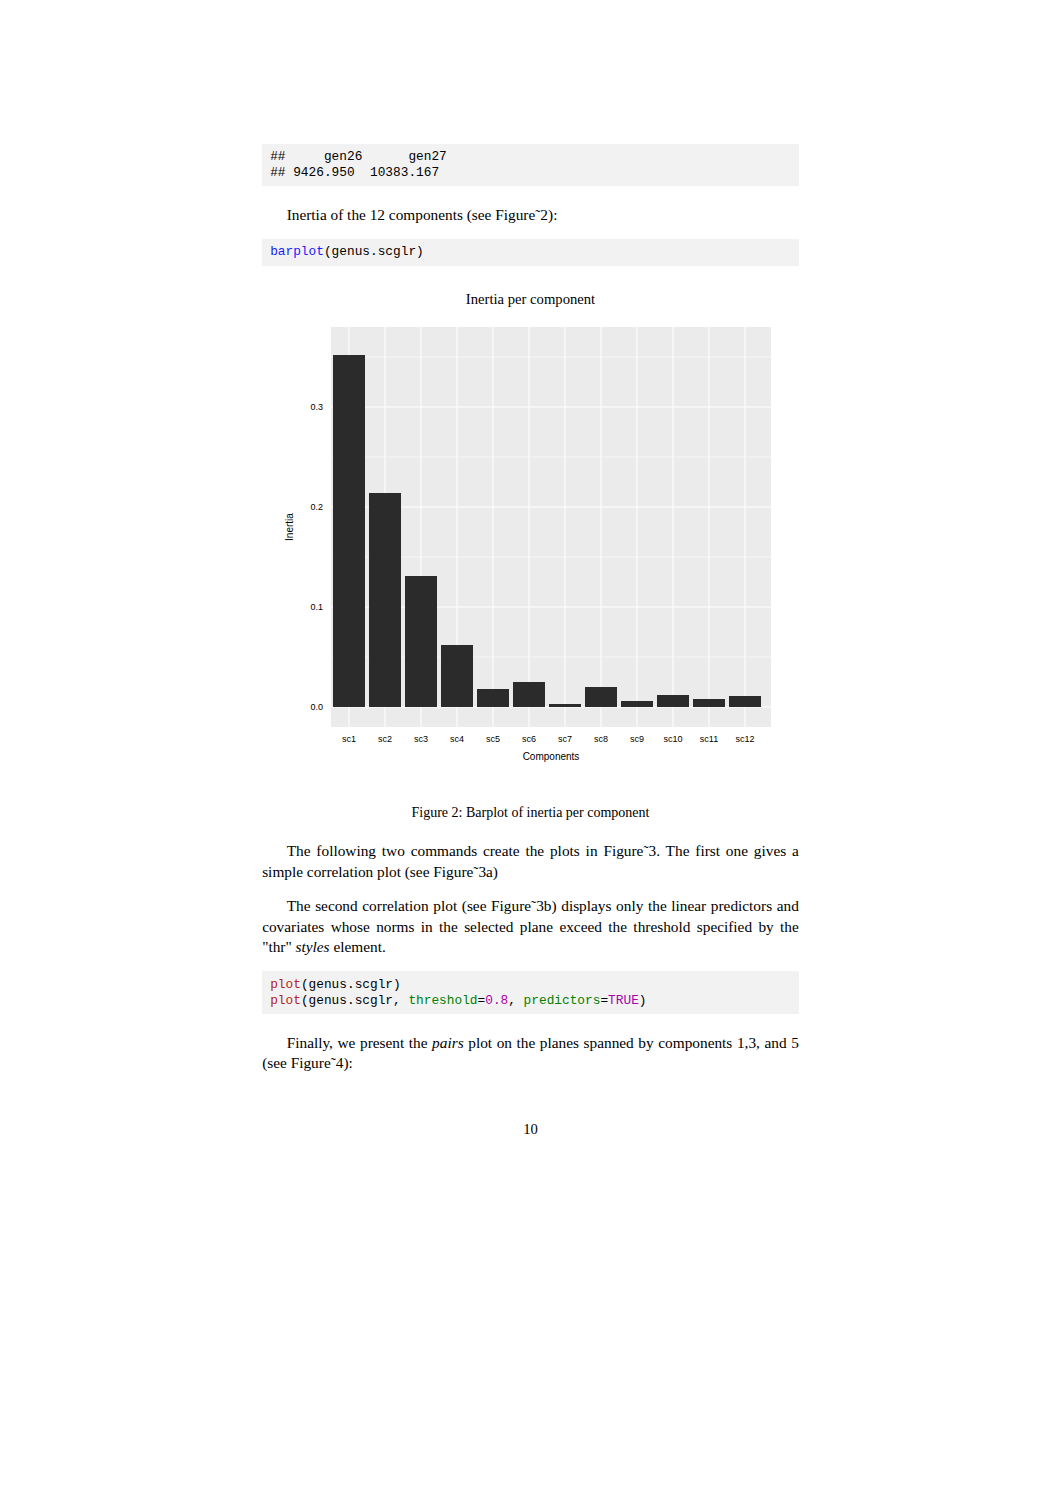##     gen26      gen27
## 9426.950  10383.167
Inertia of the 12 components (see Figure˜2):
barplot(genus.scglr)
Inertia per component
0.0 0.1 0.2 0.3 Inertia sc1 sc2 sc3 sc4 sc5 sc6 sc7 sc8 sc9 sc10 sc11 sc12 Components
Figure 2: Barplot of inertia per component
The following two commands create the plots in Figure˜3. The first one gives a simple correlation plot (see Figure˜3a)
The second correlation plot (see Figure˜3b) displays only the linear predictors and covariates whose norms in the selected plane exceed the threshold specified by the "thr" styles element.
plot(genus.scglr)
plot(genus.scglr, threshold=0.8, predictors=TRUE)
Finally, we present the pairs plot on the planes spanned by components 1,3, and 5 (see Figure˜4):
10